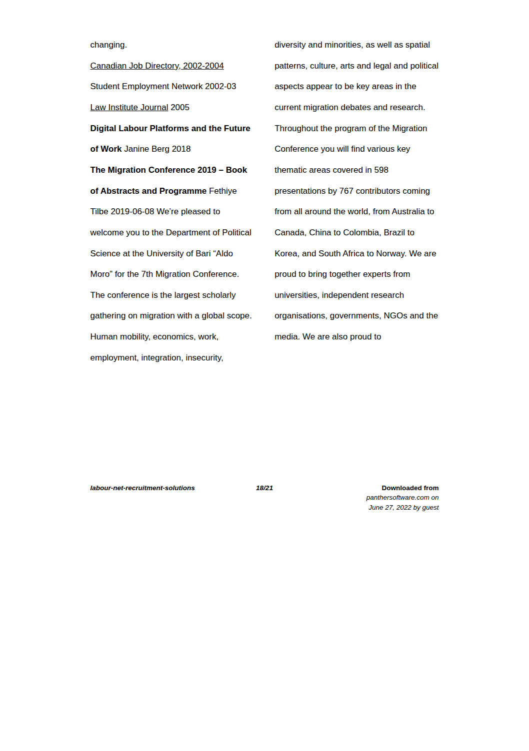changing.
Canadian Job Directory, 2002-2004 Student Employment Network 2002-03
Law Institute Journal 2005
Digital Labour Platforms and the Future of Work Janine Berg 2018
The Migration Conference 2019 – Book of Abstracts and Programme Fethiye Tilbe 2019-06-08 We’re pleased to welcome you to the Department of Political Science at the University of Bari “Aldo Moro” for the 7th Migration Conference. The conference is the largest scholarly gathering on migration with a global scope. Human mobility, economics, work, employment, integration, insecurity, diversity and minorities, as well as spatial patterns, culture, arts and legal and political aspects appear to be key areas in the current migration debates and research. Throughout the program of the Migration Conference you will find various key thematic areas covered in 598 presentations by 767 contributors coming from all around the world, from Australia to Canada, China to Colombia, Brazil to Korea, and South Africa to Norway. We are proud to bring together experts from universities, independent research organisations, governments, NGOs and the media. We are also proud to
labour-net-recruitment-solutions 18/21 Downloaded from
panthersoftware.com on
June 27, 2022 by guest